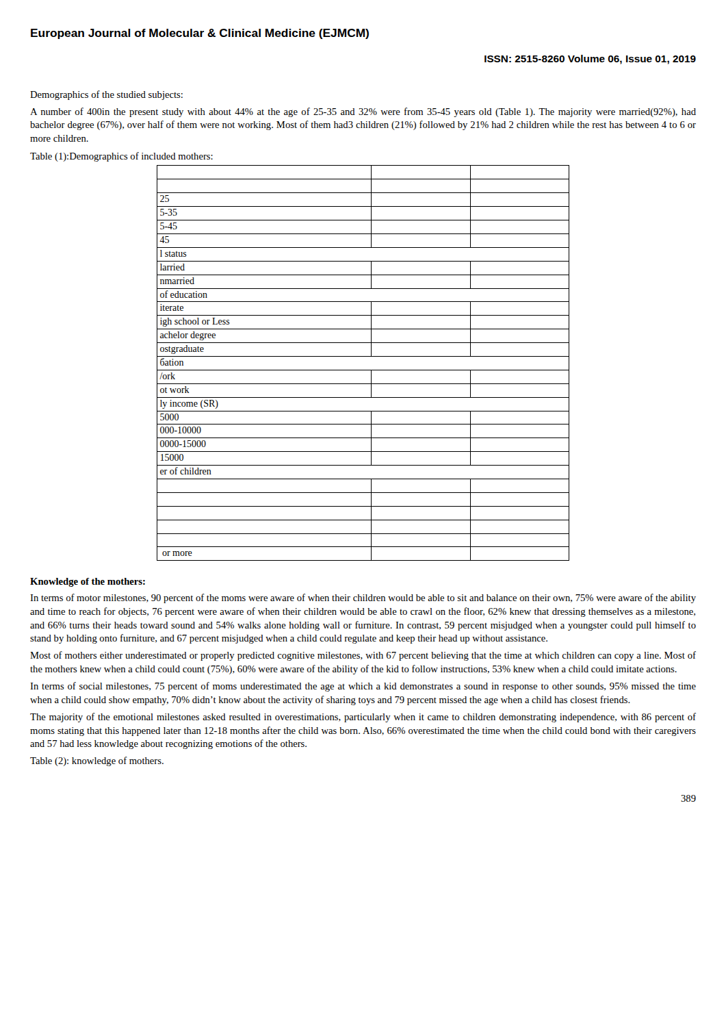European Journal of Molecular & Clinical Medicine (EJMCM)
ISSN: 2515-8260 Volume 06, Issue 01, 2019
Demographics of the studied subjects:
A number of 400in the present study with about 44% at the age of 25-35 and 32% were from 35-45 years old (Table 1). The majority were married(92%), had bachelor degree (67%), over half of them were not working. Most of them had3 children (21%) followed by 21% had 2 children while the rest has between 4 to 6 or more children.
Table (1):Demographics of included mothers:
| 25 | | |
| 5-35 | | |
| 5-45 | | |
| 45 | | |
| l status |
| larried | | |
| nmarried | | |
| of education |
| iterate | | |
| igh school or Less | | |
| achelor degree | | |
| ostgraduate | | |
| бation |
| /ork | | |
| ot work | | |
| ly income (SR) |
| 5000 | | |
| 000-10000 | | |
| 0000-15000 | | |
| 15000 | | |
| er of children |
| or more | | |
Knowledge of the mothers:
In terms of motor milestones, 90 percent of the moms were aware of when their children would be able to sit and balance on their own, 75% were aware of the ability and time to reach for objects, 76 percent were aware of when their children would be able to crawl on the floor, 62% knew that dressing themselves as a milestone, and 66% turns their heads toward sound and 54% walks alone holding wall or furniture. In contrast, 59 percent misjudged when a youngster could pull himself to stand by holding onto furniture, and 67 percent misjudged when a child could regulate and keep their head up without assistance.
Most of mothers either underestimated or properly predicted cognitive milestones, with 67 percent believing that the time at which children can copy a line. Most of the mothers knew when a child could count (75%), 60% were aware of the ability of the kid to follow instructions, 53% knew when a child could imitate actions.
In terms of social milestones, 75 percent of moms underestimated the age at which a kid demonstrates a sound in response to other sounds, 95% missed the time when a child could show empathy, 70% didn’t know about the activity of sharing toys and 79 percent missed the age when a child has closest friends.
The majority of the emotional milestones asked resulted in overestimations, particularly when it came to children demonstrating independence, with 86 percent of moms stating that this happened later than 12-18 months after the child was born. Also, 66% overestimated the time when the child could bond with their caregivers and 57 had less knowledge about recognizing emotions of the others.
Table (2): knowledge of mothers.
389